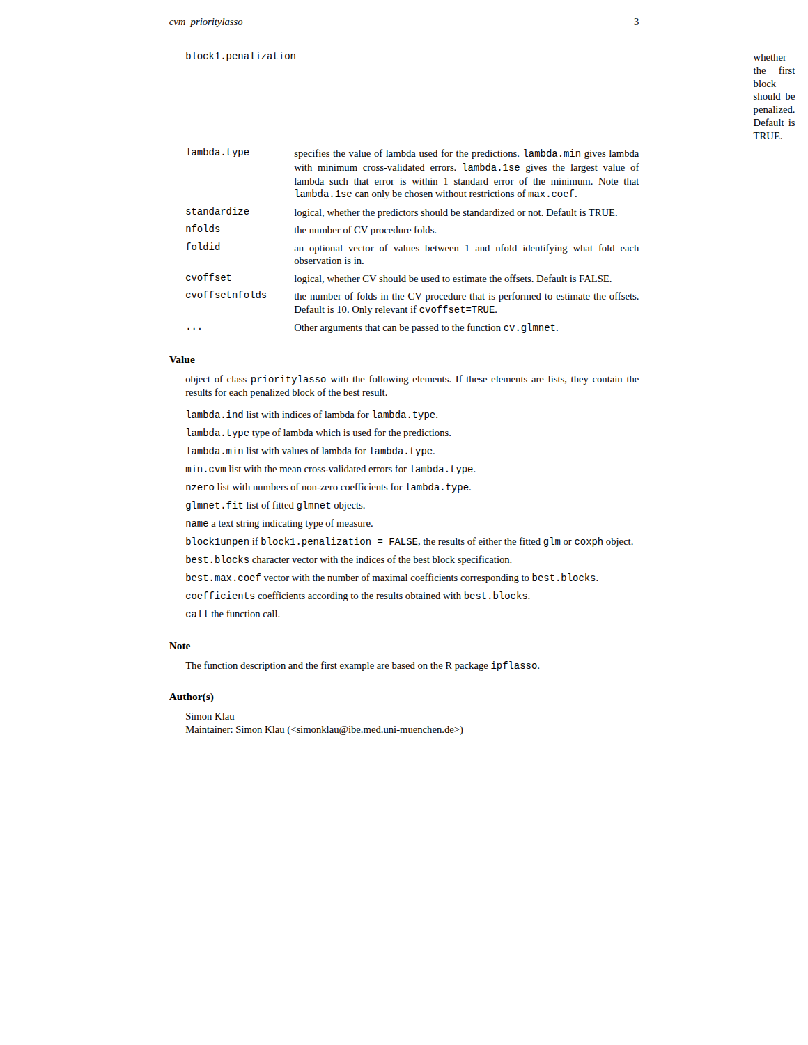cvm_prioritylasso 3
block1.penalization
whether the first block should be penalized. Default is TRUE.
lambda.type
specifies the value of lambda used for the predictions. lambda.min gives lambda with minimum cross-validated errors. lambda.1se gives the largest value of lambda such that error is within 1 standard error of the minimum. Note that lambda.1se can only be chosen without restrictions of max.coef.
standardize
logical, whether the predictors should be standardized or not. Default is TRUE.
nfolds
the number of CV procedure folds.
foldid
an optional vector of values between 1 and nfold identifying what fold each observation is in.
cvoffset
logical, whether CV should be used to estimate the offsets. Default is FALSE.
cvoffsetnfolds
the number of folds in the CV procedure that is performed to estimate the offsets. Default is 10. Only relevant if cvoffset=TRUE.
...
Other arguments that can be passed to the function cv.glmnet.
Value
object of class prioritylasso with the following elements. If these elements are lists, they contain the results for each penalized block of the best result.
lambda.ind
list with indices of lambda for lambda.type.
lambda.type
type of lambda which is used for the predictions.
lambda.min
list with values of lambda for lambda.type.
min.cvm
list with the mean cross-validated errors for lambda.type.
nzero
list with numbers of non-zero coefficients for lambda.type.
glmnet.fit
list of fitted glmnet objects.
name
a text string indicating type of measure.
block1unpen
if block1.penalization = FALSE, the results of either the fitted glm or coxph object.
best.blocks
character vector with the indices of the best block specification.
best.max.coef
vector with the number of maximal coefficients corresponding to best.blocks.
coefficients
coefficients according to the results obtained with best.blocks.
call
the function call.
Note
The function description and the first example are based on the R package ipflasso.
Author(s)
Simon Klau
Maintainer: Simon Klau (<simonklau@ibe.med.uni-muenchen.de>)